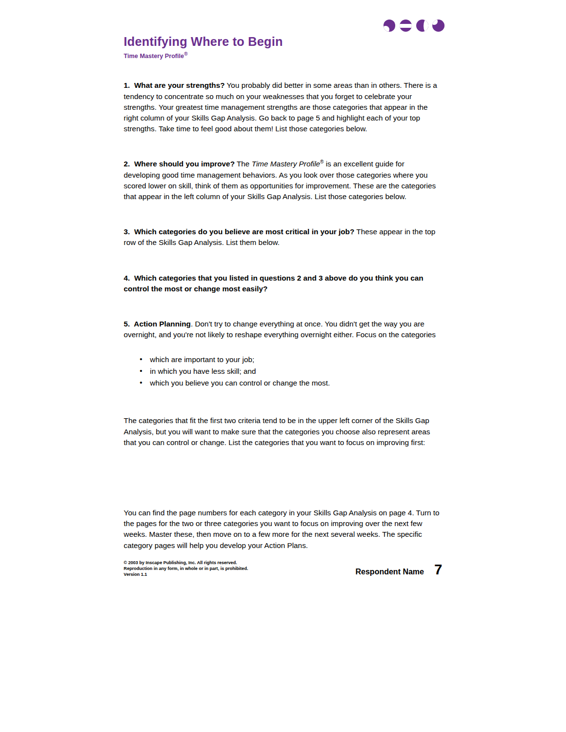Identifying Where to Begin
Time Mastery Profile®
1. What are your strengths? You probably did better in some areas than in others. There is a tendency to concentrate so much on your weaknesses that you forget to celebrate your strengths. Your greatest time management strengths are those categories that appear in the right column of your Skills Gap Analysis. Go back to page 5 and highlight each of your top strengths. Take time to feel good about them! List those categories below.
2. Where should you improve? The Time Mastery Profile® is an excellent guide for developing good time management behaviors. As you look over those categories where you scored lower on skill, think of them as opportunities for improvement. These are the categories that appear in the left column of your Skills Gap Analysis. List those categories below.
3. Which categories do you believe are most critical in your job? These appear in the top row of the Skills Gap Analysis. List them below.
4. Which categories that you listed in questions 2 and 3 above do you think you can control the most or change most easily?
5. Action Planning. Don't try to change everything at once. You didn't get the way you are overnight, and you're not likely to reshape everything overnight either. Focus on the categories
which are important to your job;
in which you have less skill; and
which you believe you can control or change the most.
The categories that fit the first two criteria tend to be in the upper left corner of the Skills Gap Analysis, but you will want to make sure that the categories you choose also represent areas that you can control or change. List the categories that you want to focus on improving first:
You can find the page numbers for each category in your Skills Gap Analysis on page 4. Turn to the pages for the two or three categories you want to focus on improving over the next few weeks. Master these, then move on to a few more for the next several weeks. The specific category pages will help you develop your Action Plans.
© 2003 by Inscape Publishing, Inc. All rights reserved.
Reproduction in any form, in whole or in part, is prohibited.
Version 1.1
Respondent Name 7